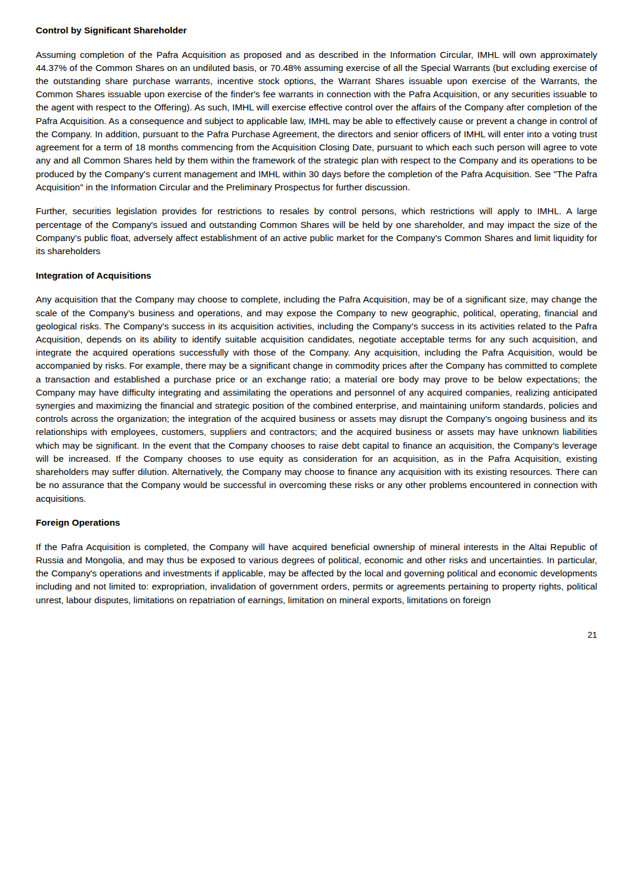Control by Significant Shareholder
Assuming completion of the Pafra Acquisition as proposed and as described in the Information Circular, IMHL will own approximately 44.37% of the Common Shares on an undiluted basis, or 70.48% assuming exercise of all the Special Warrants (but excluding exercise of the outstanding share purchase warrants, incentive stock options, the Warrant Shares issuable upon exercise of the Warrants, the Common Shares issuable upon exercise of the finder's fee warrants in connection with the Pafra Acquisition, or any securities issuable to the agent with respect to the Offering). As such, IMHL will exercise effective control over the affairs of the Company after completion of the Pafra Acquisition. As a consequence and subject to applicable law, IMHL may be able to effectively cause or prevent a change in control of the Company. In addition, pursuant to the Pafra Purchase Agreement, the directors and senior officers of IMHL will enter into a voting trust agreement for a term of 18 months commencing from the Acquisition Closing Date, pursuant to which each such person will agree to vote any and all Common Shares held by them within the framework of the strategic plan with respect to the Company and its operations to be produced by the Company's current management and IMHL within 30 days before the completion of the Pafra Acquisition. See "The Pafra Acquisition" in the Information Circular and the Preliminary Prospectus for further discussion.
Further, securities legislation provides for restrictions to resales by control persons, which restrictions will apply to IMHL. A large percentage of the Company's issued and outstanding Common Shares will be held by one shareholder, and may impact the size of the Company’s public float, adversely affect establishment of an active public market for the Company's Common Shares and limit liquidity for its shareholders
Integration of Acquisitions
Any acquisition that the Company may choose to complete, including the Pafra Acquisition, may be of a significant size, may change the scale of the Company’s business and operations, and may expose the Company to new geographic, political, operating, financial and geological risks. The Company’s success in its acquisition activities, including the Company’s success in its activities related to the Pafra Acquisition, depends on its ability to identify suitable acquisition candidates, negotiate acceptable terms for any such acquisition, and integrate the acquired operations successfully with those of the Company. Any acquisition, including the Pafra Acquisition, would be accompanied by risks. For example, there may be a significant change in commodity prices after the Company has committed to complete a transaction and established a purchase price or an exchange ratio; a material ore body may prove to be below expectations; the Company may have difficulty integrating and assimilating the operations and personnel of any acquired companies, realizing anticipated synergies and maximizing the financial and strategic position of the combined enterprise, and maintaining uniform standards, policies and controls across the organization; the integration of the acquired business or assets may disrupt the Company’s ongoing business and its relationships with employees, customers, suppliers and contractors; and the acquired business or assets may have unknown liabilities which may be significant. In the event that the Company chooses to raise debt capital to finance an acquisition, the Company’s leverage will be increased. If the Company chooses to use equity as consideration for an acquisition, as in the Pafra Acquisition, existing shareholders may suffer dilution. Alternatively, the Company may choose to finance any acquisition with its existing resources. There can be no assurance that the Company would be successful in overcoming these risks or any other problems encountered in connection with acquisitions.
Foreign Operations
If the Pafra Acquisition is completed, the Company will have acquired beneficial ownership of mineral interests in the Altai Republic of Russia and Mongolia, and may thus be exposed to various degrees of political, economic and other risks and uncertainties. In particular, the Company's operations and investments if applicable, may be affected by the local and governing political and economic developments including and not limited to: expropriation, invalidation of government orders, permits or agreements pertaining to property rights, political unrest, labour disputes, limitations on repatriation of earnings, limitation on mineral exports, limitations on foreign
21